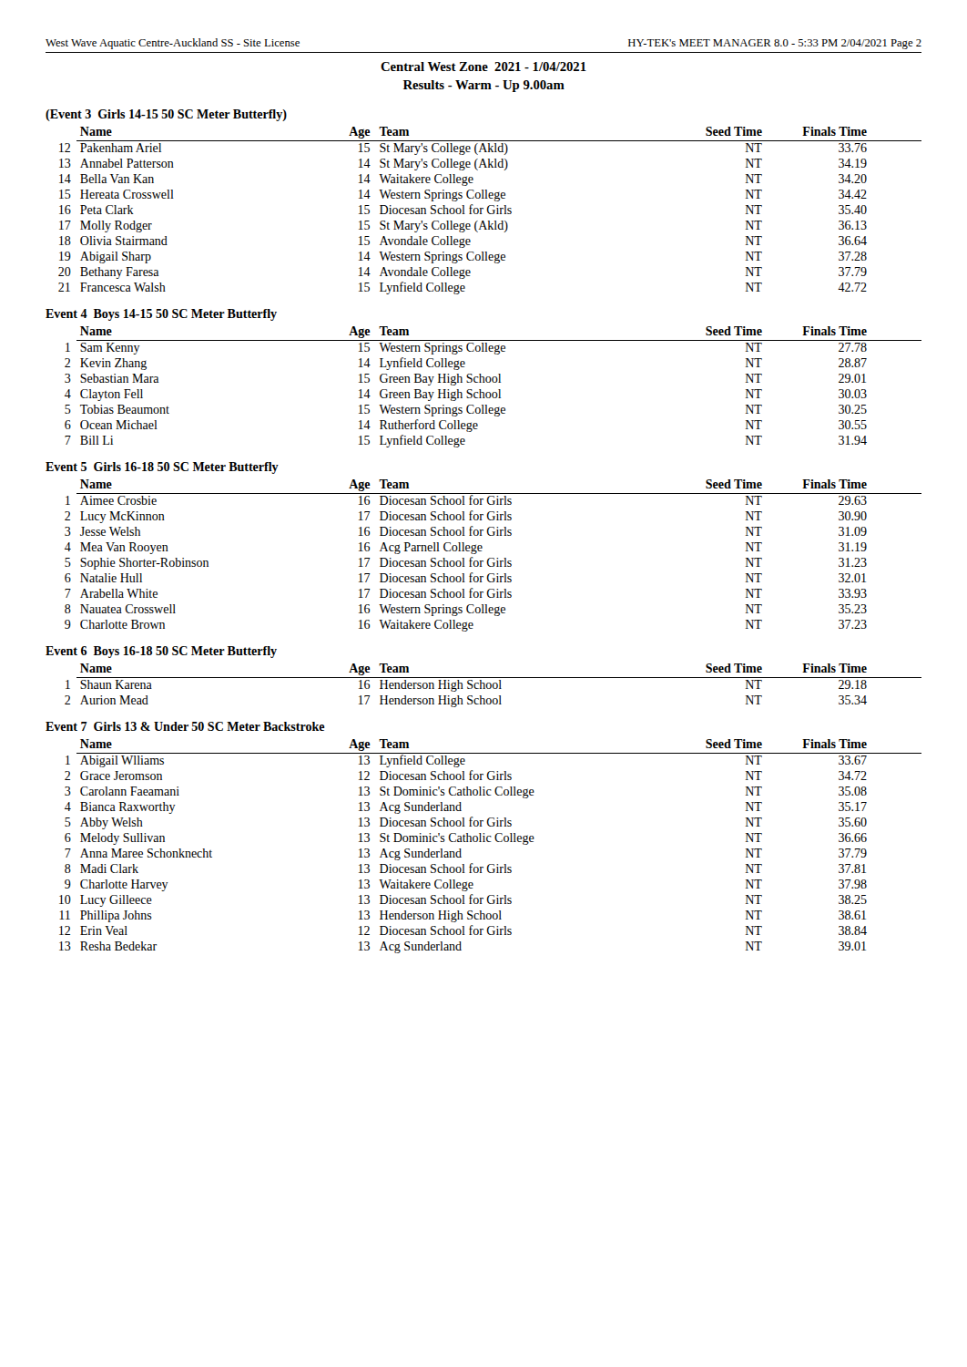West Wave Aquatic Centre-Auckland SS - Site License HY-TEK's MEET MANAGER 8.0 - 5:33 PM 2/04/2021 Page 2
Central West Zone 2021 - 1/04/2021
Results - Warm - Up 9.00am
(Event 3 Girls 14-15 50 SC Meter Butterfly)
| | Name | Age | Team | Seed Time | Finals Time |
| --- | --- | --- | --- | --- | --- |
| 12 | Pakenham Ariel | 15 | St Mary's College (Akld) | NT | 33.76 |
| 13 | Annabel Patterson | 14 | St Mary's College (Akld) | NT | 34.19 |
| 14 | Bella Van Kan | 14 | Waitakere College | NT | 34.20 |
| 15 | Hereata Crosswell | 14 | Western Springs College | NT | 34.42 |
| 16 | Peta Clark | 15 | Diocesan School for Girls | NT | 35.40 |
| 17 | Molly Rodger | 15 | St Mary's College (Akld) | NT | 36.13 |
| 18 | Olivia Stairmand | 15 | Avondale College | NT | 36.64 |
| 19 | Abigail Sharp | 14 | Western Springs College | NT | 37.28 |
| 20 | Bethany Faresa | 14 | Avondale College | NT | 37.79 |
| 21 | Francesca Walsh | 15 | Lynfield College | NT | 42.72 |
Event 4 Boys 14-15 50 SC Meter Butterfly
| | Name | Age | Team | Seed Time | Finals Time |
| --- | --- | --- | --- | --- | --- |
| 1 | Sam Kenny | 15 | Western Springs College | NT | 27.78 |
| 2 | Kevin Zhang | 14 | Lynfield College | NT | 28.87 |
| 3 | Sebastian Mara | 15 | Green Bay High School | NT | 29.01 |
| 4 | Clayton Fell | 14 | Green Bay High School | NT | 30.03 |
| 5 | Tobias Beaumont | 15 | Western Springs College | NT | 30.25 |
| 6 | Ocean Michael | 14 | Rutherford College | NT | 30.55 |
| 7 | Bill Li | 15 | Lynfield College | NT | 31.94 |
Event 5 Girls 16-18 50 SC Meter Butterfly
| | Name | Age | Team | Seed Time | Finals Time |
| --- | --- | --- | --- | --- | --- |
| 1 | Aimee Crosbie | 16 | Diocesan School for Girls | NT | 29.63 |
| 2 | Lucy McKinnon | 17 | Diocesan School for Girls | NT | 30.90 |
| 3 | Jesse Welsh | 16 | Diocesan School for Girls | NT | 31.09 |
| 4 | Mea Van Rooyen | 16 | Acg Parnell College | NT | 31.19 |
| 5 | Sophie Shorter-Robinson | 17 | Diocesan School for Girls | NT | 31.23 |
| 6 | Natalie Hull | 17 | Diocesan School for Girls | NT | 32.01 |
| 7 | Arabella White | 17 | Diocesan School for Girls | NT | 33.93 |
| 8 | Nauatea Crosswell | 16 | Western Springs College | NT | 35.23 |
| 9 | Charlotte Brown | 16 | Waitakere College | NT | 37.23 |
Event 6 Boys 16-18 50 SC Meter Butterfly
| | Name | Age | Team | Seed Time | Finals Time |
| --- | --- | --- | --- | --- | --- |
| 1 | Shaun Karena | 16 | Henderson High School | NT | 29.18 |
| 2 | Aurion Mead | 17 | Henderson High School | NT | 35.34 |
Event 7 Girls 13 & Under 50 SC Meter Backstroke
| | Name | Age | Team | Seed Time | Finals Time |
| --- | --- | --- | --- | --- | --- |
| 1 | Abigail Wlliams | 13 | Lynfield College | NT | 33.67 |
| 2 | Grace Jeromson | 12 | Diocesan School for Girls | NT | 34.72 |
| 3 | Carolann Faeamani | 13 | St Dominic's Catholic College | NT | 35.08 |
| 4 | Bianca Raxworthy | 13 | Acg Sunderland | NT | 35.17 |
| 5 | Abby Welsh | 13 | Diocesan School for Girls | NT | 35.60 |
| 6 | Melody Sullivan | 13 | St Dominic's Catholic College | NT | 36.66 |
| 7 | Anna Maree Schonknecht | 13 | Acg Sunderland | NT | 37.79 |
| 8 | Madi Clark | 13 | Diocesan School for Girls | NT | 37.81 |
| 9 | Charlotte Harvey | 13 | Waitakere College | NT | 37.98 |
| 10 | Lucy Gilleece | 13 | Diocesan School for Girls | NT | 38.25 |
| 11 | Phillipa Johns | 13 | Henderson High School | NT | 38.61 |
| 12 | Erin Veal | 12 | Diocesan School for Girls | NT | 38.84 |
| 13 | Resha Bedekar | 13 | Acg Sunderland | NT | 39.01 |